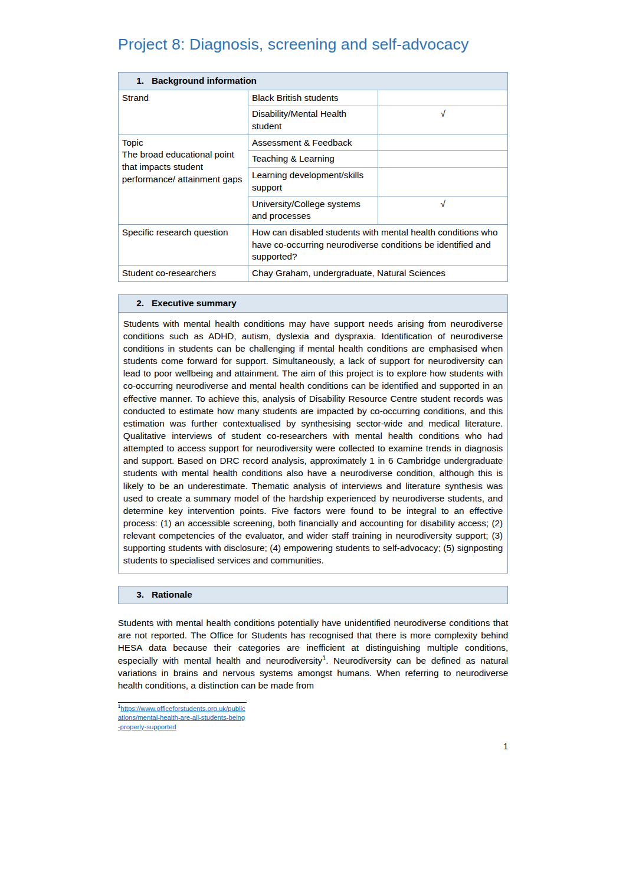Project 8: Diagnosis, screening and self-advocacy
| 1. Background information |
| Strand | Black British students | |
| Disability/Mental Health student | √ |
| Topic The broad educational point that impacts student performance/ attainment gaps | Assessment & Feedback | |
| Teaching & Learning | |
| Learning development/skills support | |
| University/College systems and processes | √ |
| Specific research question | How can disabled students with mental health conditions who have co-occurring neurodiverse conditions be identified and supported? |
| Student co-researchers | Chay Graham, undergraduate, Natural Sciences |
| 2. Executive summary |
| Students with mental health conditions may have support needs arising from neurodiverse conditions such as ADHD, autism, dyslexia and dyspraxia. Identification of neurodiverse conditions in students can be challenging if mental health conditions are emphasised when students come forward for support. Simultaneously, a lack of support for neurodiversity can lead to poor wellbeing and attainment. The aim of this project is to explore how students with co-occurring neurodiverse and mental health conditions can be identified and supported in an effective manner. To achieve this, analysis of Disability Resource Centre student records was conducted to estimate how many students are impacted by co-occurring conditions, and this estimation was further contextualised by synthesising sector-wide and medical literature. Qualitative interviews of student co-researchers with mental health conditions who had attempted to access support for neurodiversity were collected to examine trends in diagnosis and support. Based on DRC record analysis, approximately 1 in 6 Cambridge undergraduate students with mental health conditions also have a neurodiverse condition, although this is likely to be an underestimate. Thematic analysis of interviews and literature synthesis was used to create a summary model of the hardship experienced by neurodiverse students, and determine key intervention points. Five factors were found to be integral to an effective process: (1) an accessible screening, both financially and accounting for disability access; (2) relevant competencies of the evaluator, and wider staff training in neurodiversity support; (3) supporting students with disclosure; (4) empowering students to self-advocacy; (5) signposting students to specialised services and communities. |
| 3. Rationale |
Students with mental health conditions potentially have unidentified neurodiverse conditions that are not reported. The Office for Students has recognised that there is more complexity behind HESA data because their categories are inefficient at distinguishing multiple conditions, especially with mental health and neurodiversity1. Neurodiversity can be defined as natural variations in brains and nervous systems amongst humans. When referring to neurodiverse health conditions, a distinction can be made from
1https://www.officeforstudents.org.uk/publications/mental-health-are-all-students-being-properly-supported
1